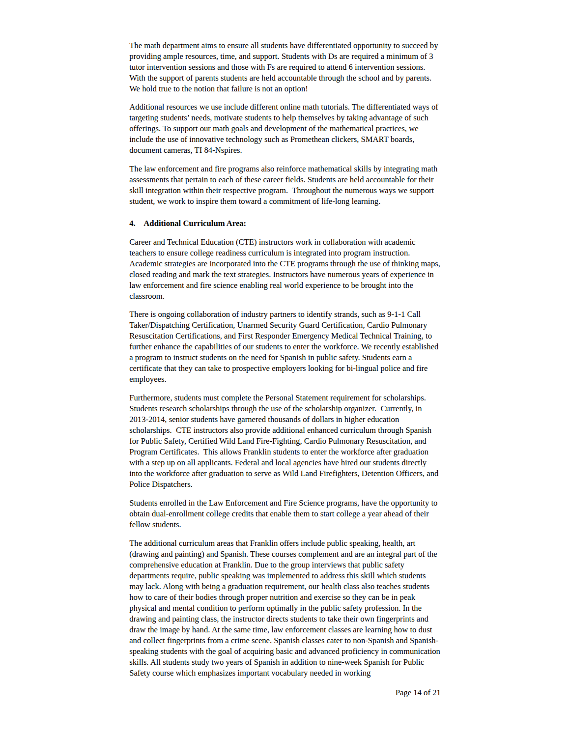The math department aims to ensure all students have differentiated opportunity to succeed by providing ample resources, time, and support. Students with Ds are required a minimum of 3 tutor intervention sessions and those with Fs are required to attend 6 intervention sessions. With the support of parents students are held accountable through the school and by parents. We hold true to the notion that failure is not an option!
Additional resources we use include different online math tutorials. The differentiated ways of targeting students’ needs, motivate students to help themselves by taking advantage of such offerings. To support our math goals and development of the mathematical practices, we include the use of innovative technology such as Promethean clickers, SMART boards, document cameras, TI 84-Nspires.
The law enforcement and fire programs also reinforce mathematical skills by integrating math assessments that pertain to each of these career fields. Students are held accountable for their skill integration within their respective program. Throughout the numerous ways we support student, we work to inspire them toward a commitment of life-long learning.
4. Additional Curriculum Area:
Career and Technical Education (CTE) instructors work in collaboration with academic teachers to ensure college readiness curriculum is integrated into program instruction. Academic strategies are incorporated into the CTE programs through the use of thinking maps, closed reading and mark the text strategies. Instructors have numerous years of experience in law enforcement and fire science enabling real world experience to be brought into the classroom.
There is ongoing collaboration of industry partners to identify strands, such as 9-1-1 Call Taker/Dispatching Certification, Unarmed Security Guard Certification, Cardio Pulmonary Resuscitation Certifications, and First Responder Emergency Medical Technical Training, to further enhance the capabilities of our students to enter the workforce. We recently established a program to instruct students on the need for Spanish in public safety. Students earn a certificate that they can take to prospective employers looking for bi-lingual police and fire employees.
Furthermore, students must complete the Personal Statement requirement for scholarships. Students research scholarships through the use of the scholarship organizer. Currently, in 2013-2014, senior students have garnered thousands of dollars in higher education scholarships. CTE instructors also provide additional enhanced curriculum through Spanish for Public Safety, Certified Wild Land Fire-Fighting, Cardio Pulmonary Resuscitation, and Program Certificates. This allows Franklin students to enter the workforce after graduation with a step up on all applicants. Federal and local agencies have hired our students directly into the workforce after graduation to serve as Wild Land Firefighters, Detention Officers, and Police Dispatchers.
Students enrolled in the Law Enforcement and Fire Science programs, have the opportunity to obtain dual-enrollment college credits that enable them to start college a year ahead of their fellow students.
The additional curriculum areas that Franklin offers include public speaking, health, art (drawing and painting) and Spanish. These courses complement and are an integral part of the comprehensive education at Franklin. Due to the group interviews that public safety departments require, public speaking was implemented to address this skill which students may lack. Along with being a graduation requirement, our health class also teaches students how to care of their bodies through proper nutrition and exercise so they can be in peak physical and mental condition to perform optimally in the public safety profession. In the drawing and painting class, the instructor directs students to take their own fingerprints and draw the image by hand. At the same time, law enforcement classes are learning how to dust and collect fingerprints from a crime scene. Spanish classes cater to non-Spanish and Spanish-speaking students with the goal of acquiring basic and advanced proficiency in communication skills. All students study two years of Spanish in addition to nine-week Spanish for Public Safety course which emphasizes important vocabulary needed in working
Page 14 of 21